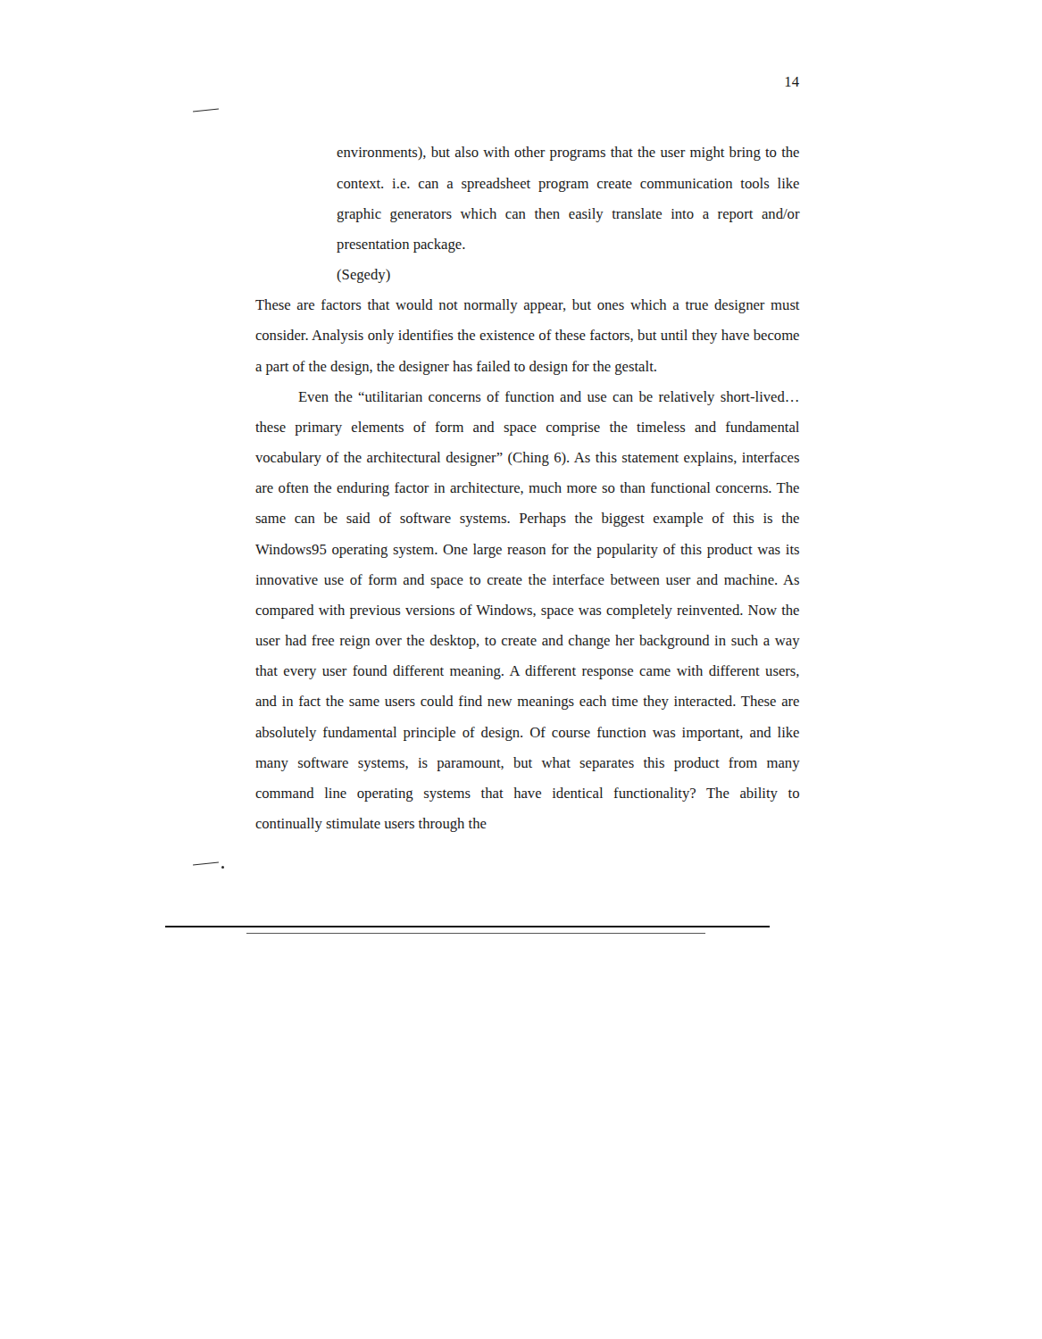14
environments), but also with other programs that the user might bring to the context. i.e. can a spreadsheet program create communication tools like graphic generators which can then easily translate into a report and/or presentation package.
(Segedy)
These are factors that would not normally appear, but ones which a true designer must consider. Analysis only identifies the existence of these factors, but until they have become a part of the design, the designer has failed to design for the gestalt.
Even the “utilitarian concerns of function and use can be relatively short-lived…these primary elements of form and space comprise the timeless and fundamental vocabulary of the architectural designer” (Ching 6). As this statement explains, interfaces are often the enduring factor in architecture, much more so than functional concerns. The same can be said of software systems. Perhaps the biggest example of this is the Windows95 operating system. One large reason for the popularity of this product was its innovative use of form and space to create the interface between user and machine. As compared with previous versions of Windows, space was completely reinvented. Now the user had free reign over the desktop, to create and change her background in such a way that every user found different meaning. A different response came with different users, and in fact the same users could find new meanings each time they interacted. These are absolutely fundamental principle of design. Of course function was important, and like many software systems, is paramount, but what separates this product from many command line operating systems that have identical functionality? The ability to continually stimulate users through the